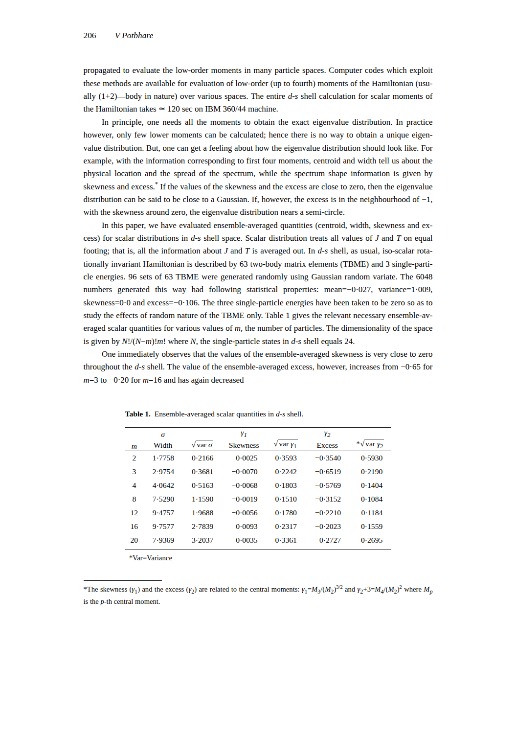206 V Potbhare
propagated to evaluate the low-order moments in many particle spaces. Computer codes which exploit these methods are available for evaluation of low-order (up to fourth) moments of the Hamiltonian (usually (1+2)—body in nature) over various spaces. The entire d-s shell calculation for scalar moments of the Hamiltonian takes ≃ 120 sec on IBM 360/44 machine.
In principle, one needs all the moments to obtain the exact eigenvalue distribution. In practice however, only few lower moments can be calculated; hence there is no way to obtain a unique eigenvalue distribution. But, one can get a feeling about how the eigenvalue distribution should look like. For example, with the information corresponding to first four moments, centroid and width tell us about the physical location and the spread of the spectrum, while the spectrum shape information is given by skewness and excess.* If the values of the skewness and the excess are close to zero, then the eigenvalue distribution can be said to be close to a Gaussian. If, however, the excess is in the neighbourhood of −1, with the skewness around zero, the eigenvalue distribution nears a semi-circle.
In this paper, we have evaluated ensemble-averaged quantities (centroid, width, skewness and excess) for scalar distributions in d-s shell space. Scalar distribution treats all values of J and T on equal footing; that is, all the information about J and T is averaged out. In d-s shell, as usual, iso-scalar rotationally invariant Hamiltonian is described by 63 two-body matrix elements (TBME) and 3 single-particle energies. 96 sets of 63 TBME were generated randomly using Gaussian random variate. The 6048 numbers generated this way had following statistical properties: mean=−0·027, variance=1·009, skewness=0·0 and excess=−0·106. The three single-particle energies have been taken to be zero so as to study the effects of random nature of the TBME only. Table 1 gives the relevant necessary ensemble-averaged scalar quantities for various values of m, the number of particles. The dimensionality of the space is given by N!/(N−m)!m! where N, the single-particle states in d-s shell equals 24.
One immediately observes that the values of the ensemble-averaged skewness is very close to zero throughout the d-s shell. The value of the ensemble-averaged excess, however, increases from −0·65 for m=3 to −0·20 for m=16 and has again decreased
Table 1. Ensemble-averaged scalar quantities in d-s shell.
| | σ | | γ 1 | | γ 2 | |
| --- | --- | --- | --- | --- | --- | --- |
| m | Width | √ var σ | Skewness | √ var γ 1 | Excess | * √ var γ 2 |
| 2 | 1·7758 | 0·2166 | 0·0025 | 0·3593 | −0·3540 | 0·5930 |
| 3 | 2·9754 | 0·3681 | −0·0070 | 0·2242 | −0·6519 | 0·2190 |
| 4 | 4·0642 | 0·5163 | −0·0068 | 0·1803 | −0·5769 | 0·1404 |
| 8 | 7·5290 | 1·1590 | −0·0019 | 0·1510 | −0·3152 | 0·1084 |
| 12 | 9·4757 | 1·9688 | −0·0056 | 0·1780 | −0·2210 | 0·1184 |
| 16 | 9·7577 | 2·7839 | 0·0093 | 0·2317 | −0·2023 | 0·1559 |
| 20 | 7·9369 | 3·2037 | 0·0035 | 0·3361 | −0·2727 | 0·2695 |
| *Var=Variance |
*The skewness (γ1) and the excess (γ2) are related to the central moments: γ1=M3/(M2)3/2 and γ2+3=M4/(M2)2 where Mp is the p-th central moment.